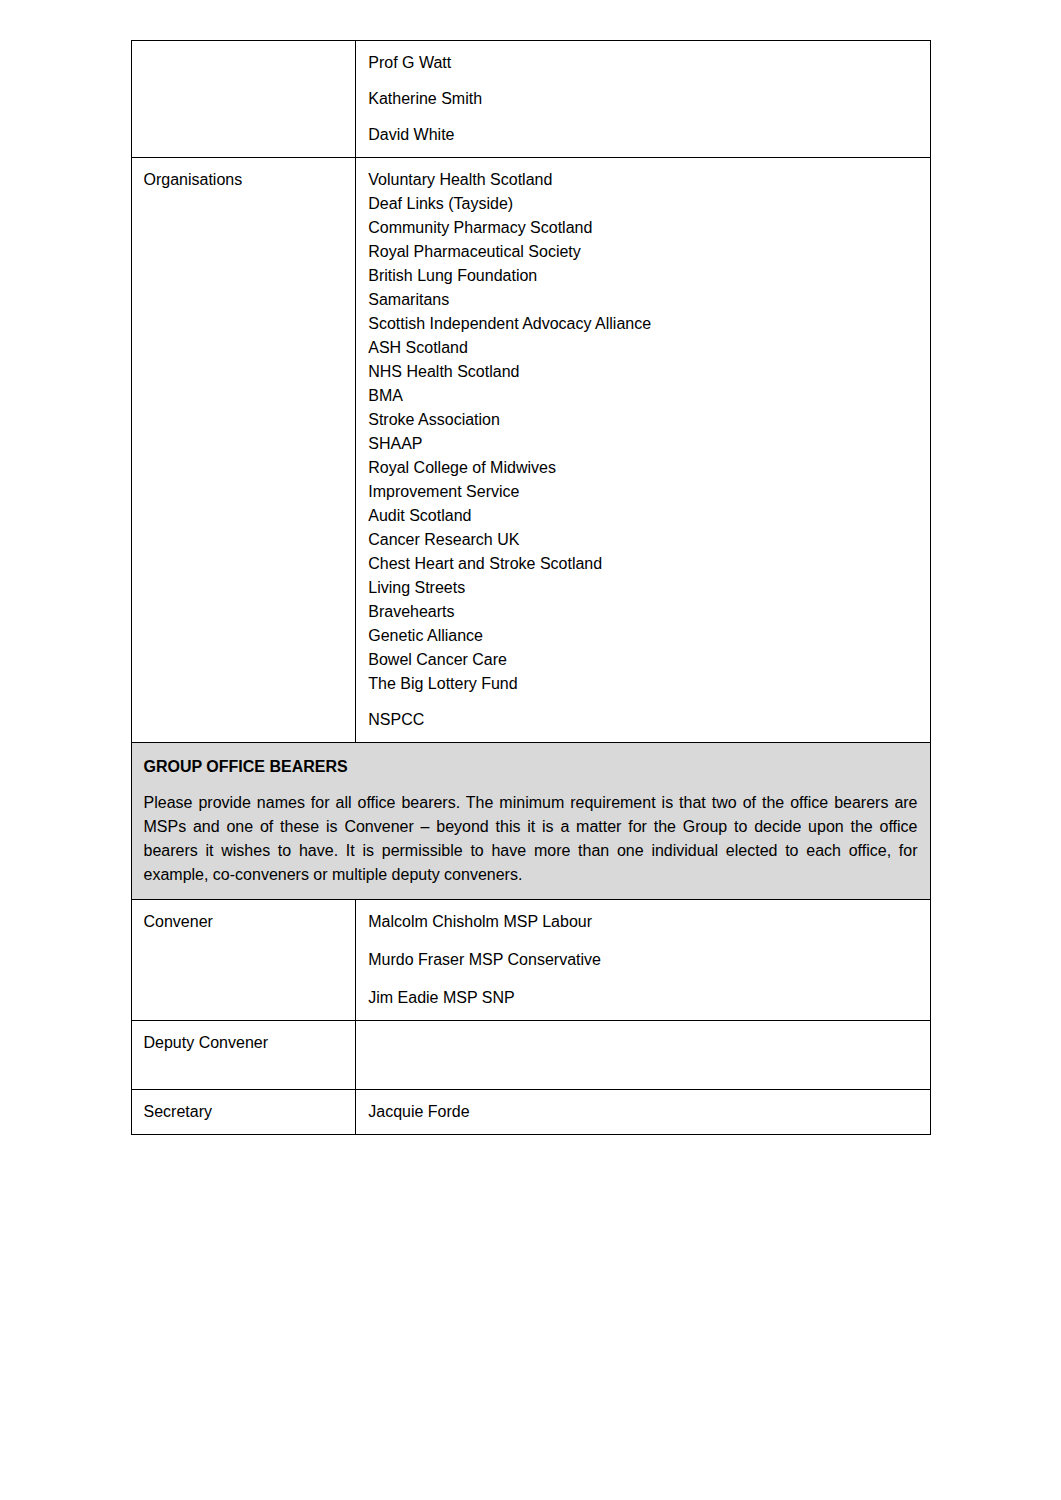| | Prof G Watt Katherine Smith David White |
| Organisations | Voluntary Health Scotland Deaf Links (Tayside) Community Pharmacy Scotland Royal Pharmaceutical Society British Lung Foundation Samaritans Scottish Independent Advocacy Alliance ASH Scotland NHS Health Scotland BMA Stroke Association SHAAP Royal College of Midwives Improvement Service Audit Scotland Cancer Research UK Chest Heart and Stroke Scotland Living Streets Bravehearts Genetic Alliance Bowel Cancer Care The Big Lottery Fund NSPCC |
| Group Office Bearers Please provide names for all office bearers. The minimum requirement is that two of the office bearers are MSPs and one of these is Convener – beyond this it is a matter for the Group to decide upon the office bearers it wishes to have. It is permissible to have more than one individual elected to each office, for example, co-conveners or multiple deputy conveners. |
| Convener | Malcolm Chisholm MSP Labour Murdo Fraser MSP Conservative Jim Eadie MSP SNP |
| Deputy Convener | |
| Secretary | Jacquie Forde |